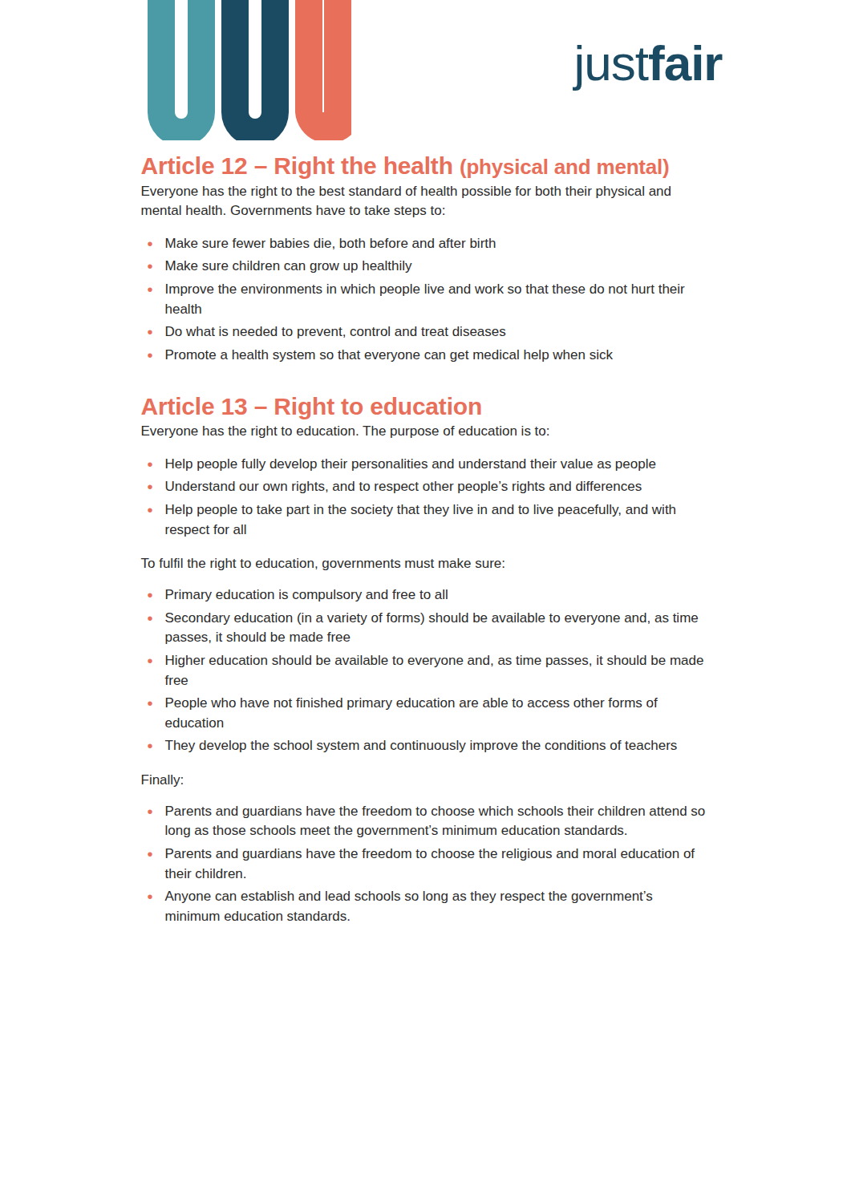justfair
Article 12 – Right the health (physical and mental)
Everyone has the right to the best standard of health possible for both their physical and mental health. Governments have to take steps to:
Make sure fewer babies die, both before and after birth
Make sure children can grow up healthily
Improve the environments in which people live and work so that these do not hurt their health
Do what is needed to prevent, control and treat diseases
Promote a health system so that everyone can get medical help when sick
Article 13 – Right to education
Everyone has the right to education. The purpose of education is to:
Help people fully develop their personalities and understand their value as people
Understand our own rights, and to respect other people’s rights and differences
Help people to take part in the society that they live in and to live peacefully, and with respect for all
To fulfil the right to education, governments must make sure:
Primary education is compulsory and free to all
Secondary education (in a variety of forms) should be available to everyone and, as time passes, it should be made free
Higher education should be available to everyone and, as time passes, it should be made free
People who have not finished primary education are able to access other forms of education
They develop the school system and continuously improve the conditions of teachers
Finally:
Parents and guardians have the freedom to choose which schools their children attend so long as those schools meet the government’s minimum education standards.
Parents and guardians have the freedom to choose the religious and moral education of their children.
Anyone can establish and lead schools so long as they respect the government’s minimum education standards.